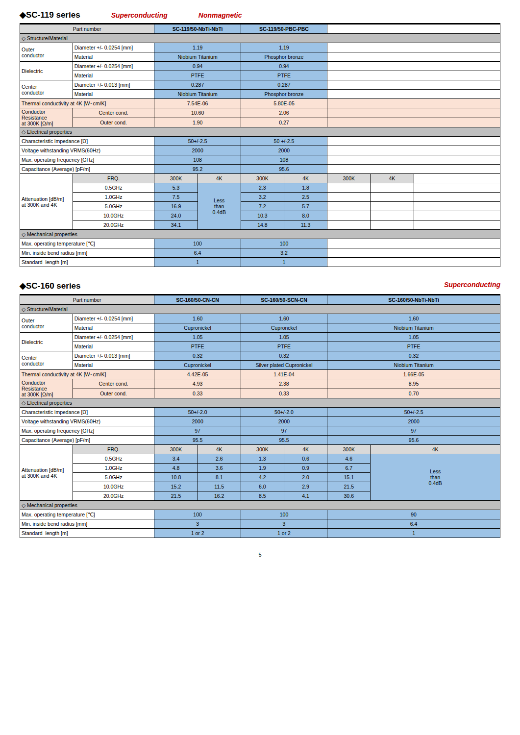◆SC-119 series
Superconducting Nonmagnetic
| Part number | SC-119/50-NbTi-NbTi | SC-119/50-PBC-PBC | |
| ◇ Structure/Material |
| Outer conductor | Diameter +/- 0.0254 [mm] | 1.19 | 1.19 | |
| Material | Niobium Titanium | Phosphor bronze | |
| Dielectric | Diameter +/- 0.0254 [mm] | 0.94 | 0.94 | |
| Material | PTFE | PTFE | |
| Center conductor | Diameter +/- 0.013 [mm] | 0.287 | 0.287 | |
| Material | Niobium Titanium | Phosphor bronze | |
| Thermal conductivity at 4K [W･cm/K] | 7.54E-06 | 5.80E-05 | |
| Conductor Resistance at 300K [Ω/m] | Center cond. | 10.60 | 2.06 | |
| Outer cond. | 1.90 | 0.27 | |
| ◇ Electrical properties |
| Characteristic impedance [Ω] | 50+/-2.5 | 50 +/-2.5 | |
| Voltage withstanding VRMS(60Hz) | 2000 | 2000 | |
| Max. operating frequency [GHz] | 108 | 108 | |
| Capacitance (Average) [pF/m] | 95.2 | 95.6 | |
| Attenuation [dB/m] at 300K and 4K | FRQ. | 300K | 4K | 300K | 4K | 300K | 4K | |
| 0.5GHz | 5.3 | Less than 0.4dB | 2.3 | 1.8 | | | |
| 1.0GHz | 7.5 | 3.2 | 2.5 | | | |
| 5.0GHz | 16.9 | 7.2 | 5.7 | | | |
| 10.0GHz | 24.0 | 10.3 | 8.0 | | | |
| 20.0GHz | 34.1 | 14.8 | 11.3 | | | |
| ◇ Mechanical properties |
| Max. operating temperature [℃] | 100 | 100 | |
| Min. inside bend radius [mm] | 6.4 | 3.2 | |
| Standard length [m] | 1 | 1 | |
◆SC-160 series
Superconducting
| Part number | SC-160/50-CN-CN | SC-160/50-SCN-CN | SC-160/50-NbTi-NbTi |
| ◇ Structure/Material |
| Outer conductor | Diameter +/- 0.0254 [mm] | 1.60 | 1.60 | 1.60 |
| Material | Cupronickel | Cupronckel | Niobium Titanium |
| Dielectric | Diameter +/- 0.0254 [mm] | 1.05 | 1.05 | 1.05 |
| Material | PTFE | PTFE | PTFE |
| Center conductor | Diameter +/- 0.013 [mm] | 0.32 | 0.32 | 0.32 |
| Material | Cupronickel | Silver plated Cupronickel | Niobium Titanium |
| Thermal conductivity at 4K [W･cm/K] | 4.42E-05 | 1.41E-04 | 1.66E-05 |
| Conductor Resistance at 300K [Ω/m] | Center cond. | 4.93 | 2.38 | 8.95 |
| Outer cond. | 0.33 | 0.33 | 0.70 |
| ◇ Electrical properties |
| Characteristic impedance [Ω] | 50+/-2.0 | 50+/-2.0 | 50+/-2.5 |
| Voltage withstanding VRMS(60Hz) | 2000 | 2000 | 2000 |
| Max. operating frequency [GHz] | 97 | 97 | 97 |
| Capacitance (Average) [pF/m] | 95.5 | 95.5 | 95.6 |
| Attenuation [dB/m] at 300K and 4K | FRQ. | 300K | 4K | 300K | 4K | 300K | 4K |
| 0.5GHz | 3.4 | 2.6 | 1.3 | 0.6 | 4.6 | Less than 0.4dB |
| 1.0GHz | 4.8 | 3.6 | 1.9 | 0.9 | 6.7 |
| 5.0GHz | 10.8 | 8.1 | 4.2 | 2.0 | 15.1 |
| 10.0GHz | 15.2 | 11.5 | 6.0 | 2.9 | 21.5 |
| 20.0GHz | 21.5 | 16.2 | 8.5 | 4.1 | 30.6 |
| ◇ Mechanical properties |
| Max. operating temperature [℃] | 100 | 100 | 90 |
| Min. inside bend radius [mm] | 3 | 3 | 6.4 |
| Standard length [m] | 1 or 2 | 1 or 2 | 1 |
5